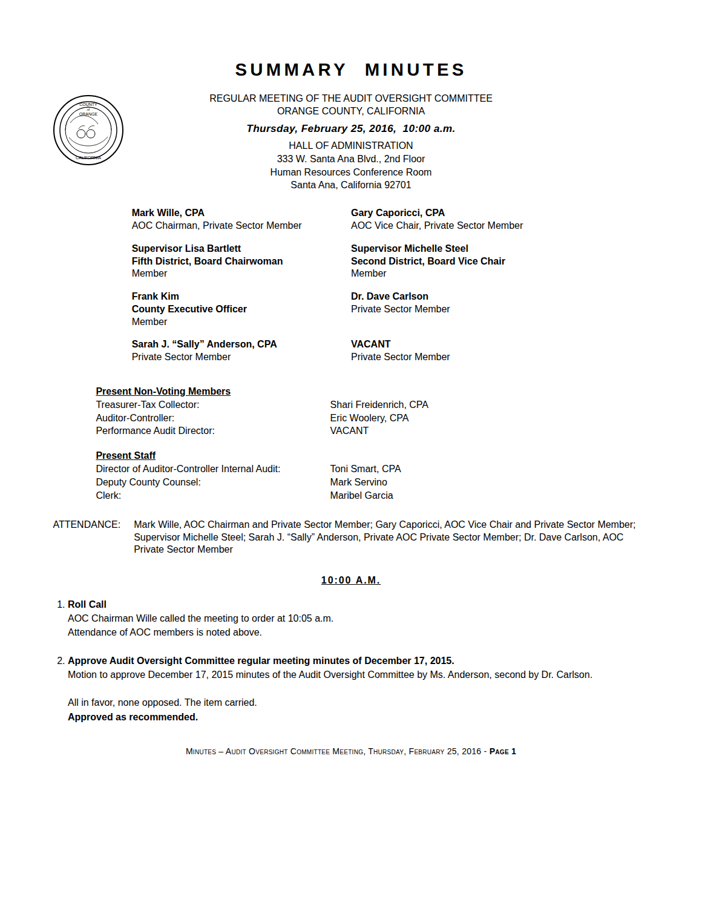SUMMARY MINUTES
COUNTY of ORANGE CALIFORNIA
REGULAR MEETING OF THE AUDIT OVERSIGHT COMMITTEE
ORANGE COUNTY, CALIFORNIA
Thursday, February 25, 2016, 10:00 a.m.
HALL OF ADMINISTRATION
333 W. Santa Ana Blvd., 2nd Floor
Human Resources Conference Room
Santa Ana, California 92701
| Mark Wille, CPA AOC Chairman, Private Sector Member | Gary Caporicci, CPA AOC Vice Chair, Private Sector Member |
| Supervisor Lisa Bartlett Fifth District, Board Chairwoman Member | Supervisor Michelle Steel Second District, Board Vice Chair Member |
| Frank Kim County Executive Officer Member | Dr. Dave Carlson Private Sector Member |
| Sarah J. “Sally” Anderson, CPA Private Sector Member | VACANT Private Sector Member |
Present Non-Voting Members
| Treasurer-Tax Collector: | Shari Freidenrich, CPA |
| Auditor-Controller: | Eric Woolery, CPA |
| Performance Audit Director: | VACANT |
Present Staff
| Director of Auditor-Controller Internal Audit: | Toni Smart, CPA |
| Deputy County Counsel: | Mark Servino |
| Clerk: | Maribel Garcia |
| ATTENDANCE: | Mark Wille, AOC Chairman and Private Sector Member; Gary Caporicci, AOC Vice Chair and Private Sector Member; Supervisor Michelle Steel; Sarah J. “Sally” Anderson, Private AOC Private Sector Member; Dr. Dave Carlson, AOC Private Sector Member |
10:00 A.M.
Roll Call
AOC Chairman Wille called the meeting to order at 10:05 a.m.
Attendance of AOC members is noted above.
Approve Audit Oversight Committee regular meeting minutes of December 17, 2015.
Motion to approve December 17, 2015 minutes of the Audit Oversight Committee by Ms. Anderson, second by Dr. Carlson.
All in favor, none opposed. The item carried.
Approved as recommended.
Minutes – Audit Oversight Committee Meeting, Thursday, February 25, 2016 - Page 1